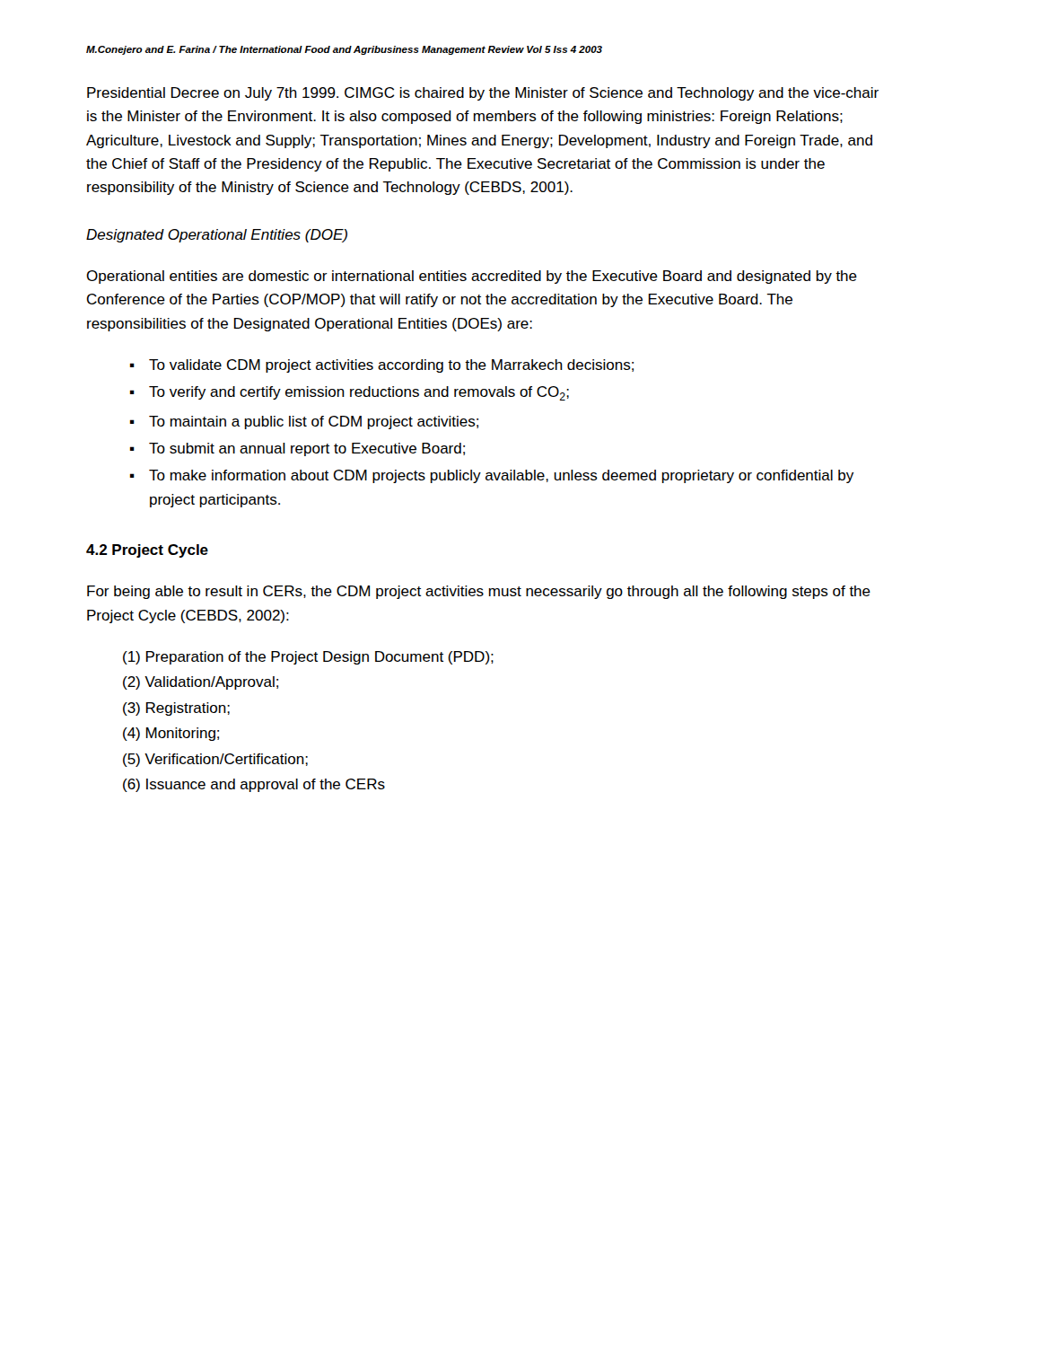M.Conejero and E. Farina / The International Food and Agribusiness Management Review Vol 5 Iss 4 2003
Presidential Decree on July 7th 1999. CIMGC is chaired by the Minister of Science and Technology and the vice-chair is the Minister of the Environment. It is also composed of members of the following ministries: Foreign Relations; Agriculture, Livestock and Supply; Transportation; Mines and Energy; Development, Industry and Foreign Trade, and the Chief of Staff of the Presidency of the Republic. The Executive Secretariat of the Commission is under the responsibility of the Ministry of Science and Technology (CEBDS, 2001).
Designated Operational Entities (DOE)
Operational entities are domestic or international entities accredited by the Executive Board and designated by the Conference of the Parties (COP/MOP) that will ratify or not the accreditation by the Executive Board. The responsibilities of the Designated Operational Entities (DOEs) are:
To validate CDM project activities according to the Marrakech decisions;
To verify and certify emission reductions and removals of CO2;
To maintain a public list of CDM project activities;
To submit an annual report to Executive Board;
To make information about CDM projects publicly available, unless deemed proprietary or confidential by project participants.
4.2 Project Cycle
For being able to result in CERs, the CDM project activities must necessarily go through all the following steps of the Project Cycle (CEBDS, 2002):
(1) Preparation of the Project Design Document (PDD);
(2) Validation/Approval;
(3) Registration;
(4) Monitoring;
(5) Verification/Certification;
(6) Issuance and approval of the CERs